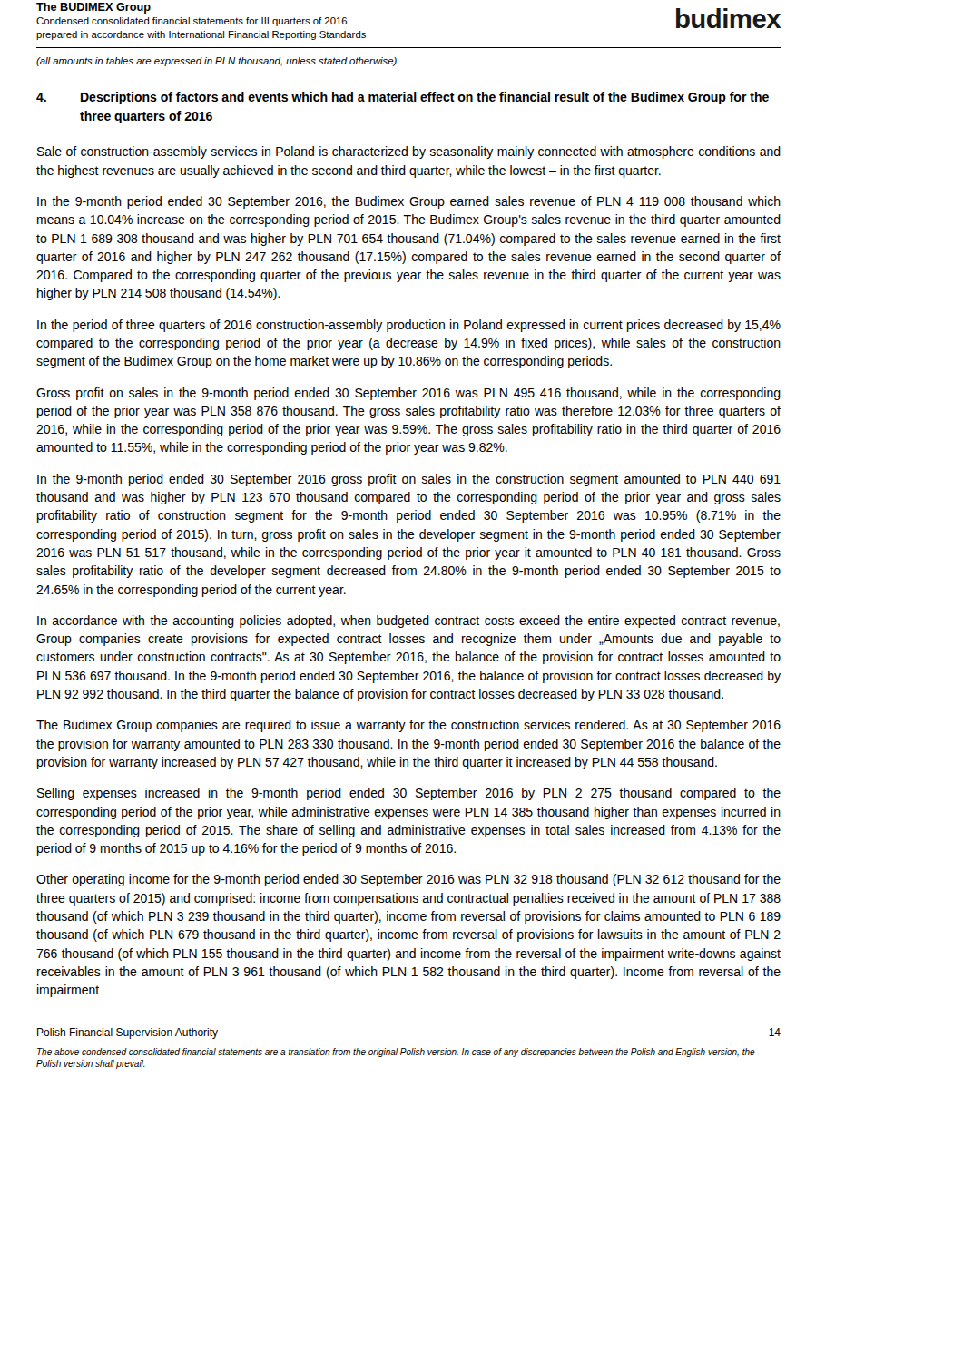The BUDIMEX Group
Condensed consolidated financial statements for III quarters of 2016
prepared in accordance with International Financial Reporting Standards
budimex
(all amounts in tables are expressed in PLN thousand, unless stated otherwise)
4. Descriptions of factors and events which had a material effect on the financial result of the Budimex Group for the three quarters of 2016
Sale of construction-assembly services in Poland is characterized by seasonality mainly connected with atmosphere conditions and the highest revenues are usually achieved in the second and third quarter, while the lowest – in the first quarter.
In the 9-month period ended 30 September 2016, the Budimex Group earned sales revenue of PLN 4 119 008 thousand which means a 10.04% increase on the corresponding period of 2015. The Budimex Group's sales revenue in the third quarter amounted to PLN 1 689 308 thousand and was higher by PLN 701 654 thousand (71.04%) compared to the sales revenue earned in the first quarter of 2016 and higher by PLN 247 262 thousand (17.15%) compared to the sales revenue earned in the second quarter of 2016. Compared to the corresponding quarter of the previous year the sales revenue in the third quarter of the current year was higher by PLN 214 508 thousand (14.54%).
In the period of three quarters of 2016 construction-assembly production in Poland expressed in current prices decreased by 15,4% compared to the corresponding period of the prior year (a decrease by 14.9% in fixed prices), while sales of the construction segment of the Budimex Group on the home market were up by 10.86% on the corresponding periods.
Gross profit on sales in the 9-month period ended 30 September 2016 was PLN 495 416 thousand, while in the corresponding period of the prior year was PLN 358 876 thousand. The gross sales profitability ratio was therefore 12.03% for three quarters of 2016, while in the corresponding period of the prior year was 9.59%. The gross sales profitability ratio in the third quarter of 2016 amounted to 11.55%, while in the corresponding period of the prior year was 9.82%.
In the 9-month period ended 30 September 2016 gross profit on sales in the construction segment amounted to PLN 440 691 thousand and was higher by PLN 123 670 thousand compared to the corresponding period of the prior year and gross sales profitability ratio of construction segment for the 9-month period ended 30 September 2016 was 10.95% (8.71% in the corresponding period of 2015). In turn, gross profit on sales in the developer segment in the 9-month period ended 30 September 2016 was PLN 51 517 thousand, while in the corresponding period of the prior year it amounted to PLN 40 181 thousand. Gross sales profitability ratio of the developer segment decreased from 24.80% in the 9-month period ended 30 September 2015 to 24.65% in the corresponding period of the current year.
In accordance with the accounting policies adopted, when budgeted contract costs exceed the entire expected contract revenue, Group companies create provisions for expected contract losses and recognize them under „Amounts due and payable to customers under construction contracts". As at 30 September 2016, the balance of the provision for contract losses amounted to PLN 536 697 thousand. In the 9-month period ended 30 September 2016, the balance of provision for contract losses decreased by PLN 92 992 thousand. In the third quarter the balance of provision for contract losses decreased by PLN 33 028 thousand.
The Budimex Group companies are required to issue a warranty for the construction services rendered. As at 30 September 2016 the provision for warranty amounted to PLN 283 330 thousand. In the 9-month period ended 30 September 2016 the balance of the provision for warranty increased by PLN 57 427 thousand, while in the third quarter it increased by PLN 44 558 thousand.
Selling expenses increased in the 9-month period ended 30 September 2016 by PLN 2 275 thousand compared to the corresponding period of the prior year, while administrative expenses were PLN 14 385 thousand higher than expenses incurred in the corresponding period of 2015. The share of selling and administrative expenses in total sales increased from 4.13% for the period of 9 months of 2015 up to 4.16% for the period of 9 months of 2016.
Other operating income for the 9-month period ended 30 September 2016 was PLN 32 918 thousand (PLN 32 612 thousand for the three quarters of 2015) and comprised: income from compensations and contractual penalties received in the amount of PLN 17 388 thousand (of which PLN 3 239 thousand in the third quarter), income from reversal of provisions for claims amounted to PLN 6 189 thousand (of which PLN 679 thousand in the third quarter), income from reversal of provisions for lawsuits in the amount of PLN 2 766 thousand (of which PLN 155 thousand in the third quarter) and income from the reversal of the impairment write-downs against receivables in the amount of PLN 3 961 thousand (of which PLN 1 582 thousand in the third quarter). Income from reversal of the impairment
Polish Financial Supervision Authority 14
The above condensed consolidated financial statements are a translation from the original Polish version. In case of any discrepancies between the Polish and English version, the Polish version shall prevail.